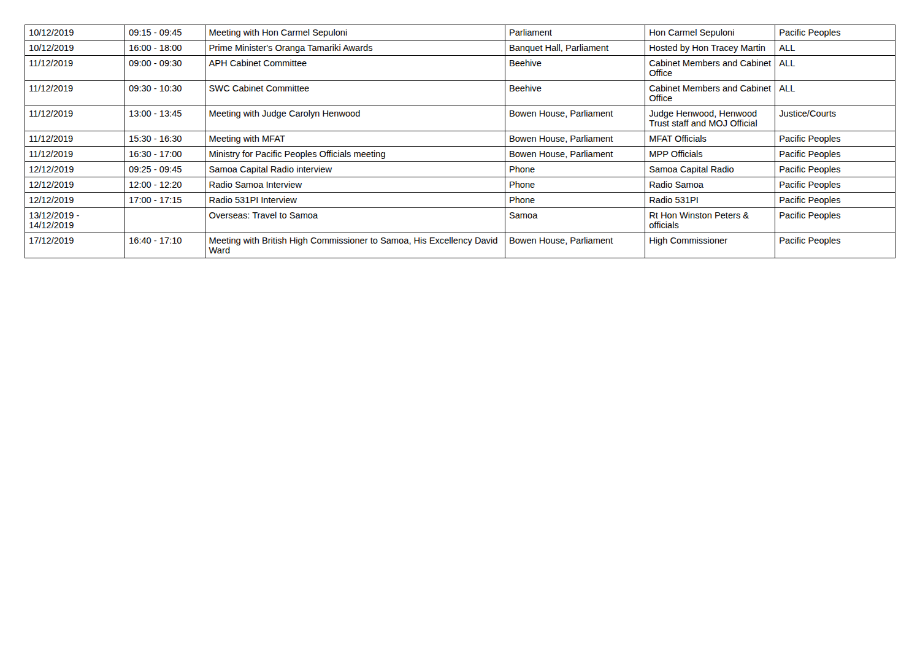| 10/12/2019 | 09:15 - 09:45 | Meeting with Hon Carmel Sepuloni | Parliament | Hon Carmel Sepuloni | Pacific Peoples |
| 10/12/2019 | 16:00 - 18:00 | Prime Minister's Oranga Tamariki Awards | Banquet Hall, Parliament | Hosted by Hon Tracey Martin | ALL |
| 11/12/2019 | 09:00 - 09:30 | APH Cabinet Committee | Beehive | Cabinet Members and Cabinet Office | ALL |
| 11/12/2019 | 09:30 - 10:30 | SWC Cabinet Committee | Beehive | Cabinet Members and Cabinet Office | ALL |
| 11/12/2019 | 13:00 - 13:45 | Meeting with Judge Carolyn Henwood | Bowen House, Parliament | Judge Henwood, Henwood Trust staff and MOJ Official | Justice/Courts |
| 11/12/2019 | 15:30 - 16:30 | Meeting with MFAT | Bowen House, Parliament | MFAT Officials | Pacific Peoples |
| 11/12/2019 | 16:30 - 17:00 | Ministry for Pacific Peoples Officials meeting | Bowen House, Parliament | MPP Officials | Pacific Peoples |
| 12/12/2019 | 09:25 - 09:45 | Samoa Capital Radio interview | Phone | Samoa Capital Radio | Pacific Peoples |
| 12/12/2019 | 12:00 - 12:20 | Radio Samoa Interview | Phone | Radio Samoa | Pacific Peoples |
| 12/12/2019 | 17:00 - 17:15 | Radio 531PI Interview | Phone | Radio 531PI | Pacific Peoples |
| 13/12/2019 - 14/12/2019 | | Overseas: Travel to Samoa | Samoa | Rt Hon Winston Peters & officials | Pacific Peoples |
| 17/12/2019 | 16:40 - 17:10 | Meeting with British High Commissioner to Samoa, His Excellency David Ward | Bowen House, Parliament | High Commissioner | Pacific Peoples |